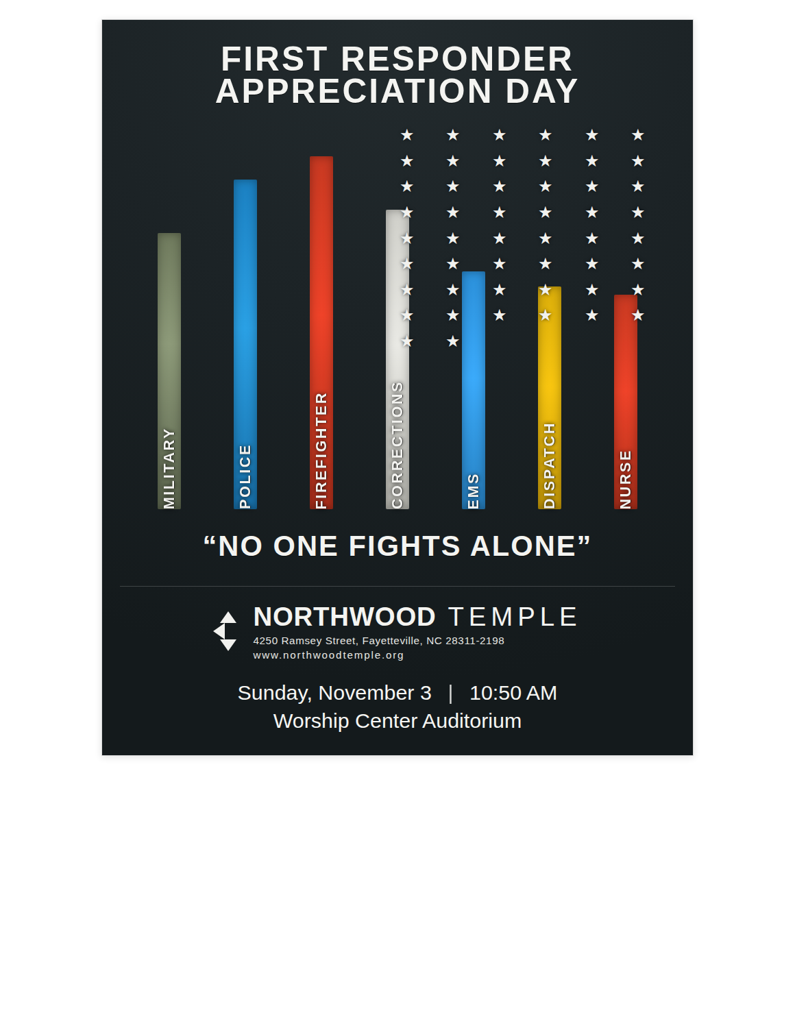First Responder Appreciation Day
Military
Police
Firefighter
Corrections
EMS
Dispatch
Nurse
★★★★★★ ★★★★★★ ★★★★★★ ★★★★★★ ★★★★★★ ★★★★★★ ★★★★★★ ★★★★★★ ★★
“No One Fights Alone”
Northwood Temple
4250 Ramsey Street, Fayetteville, NC 28311-2198
www.northwoodtemple.org
Sunday, November 3 | 10:50 AM
Worship Center Auditorium